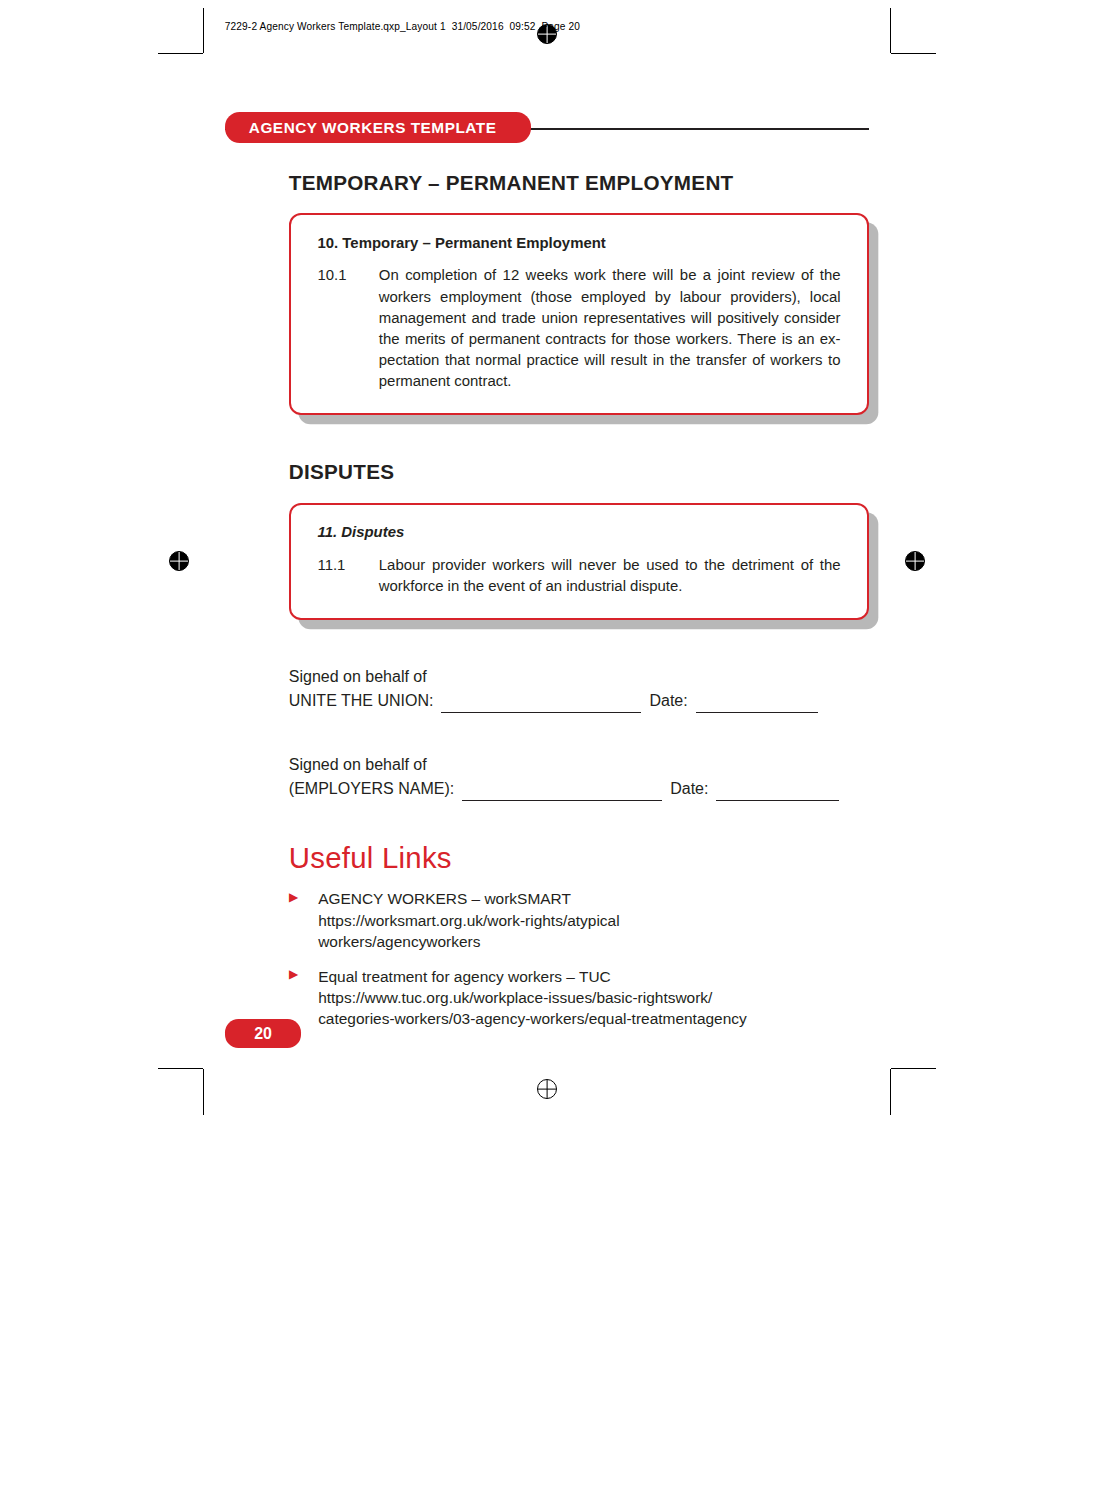7229-2 Agency Workers Template.qxp_Layout 1 31/05/2016 09:52 Page 20
AGENCY WORKERS TEMPLATE
TEMPORARY – PERMANENT EMPLOYMENT
10. Temporary – Permanent Employment
10.1
On completion of 12 weeks work there will be a joint review of the workers employment (those employed by labour providers), local management and trade union representatives will positively consider the merits of permanent contracts for those workers. There is an expectation that normal practice will result in the transfer of workers to permanent contract.
DISPUTES
11. Disputes
11.1
Labour provider workers will never be used to the detriment of the workforce in the event of an industrial dispute.
Signed on behalf of
UNITE THE UNION: Date:
Signed on behalf of
(EMPLOYERS NAME): Date:
Useful Links
AGENCY WORKERS – workSMART https://worksmart.org.uk/work-rights/atypical workers/agencyworkers
Equal treatment for agency workers – TUC https://www.tuc.org.uk/workplace-issues/basic-rightswork/ categories-workers/03-agency-workers/equal-treatmentagency
20